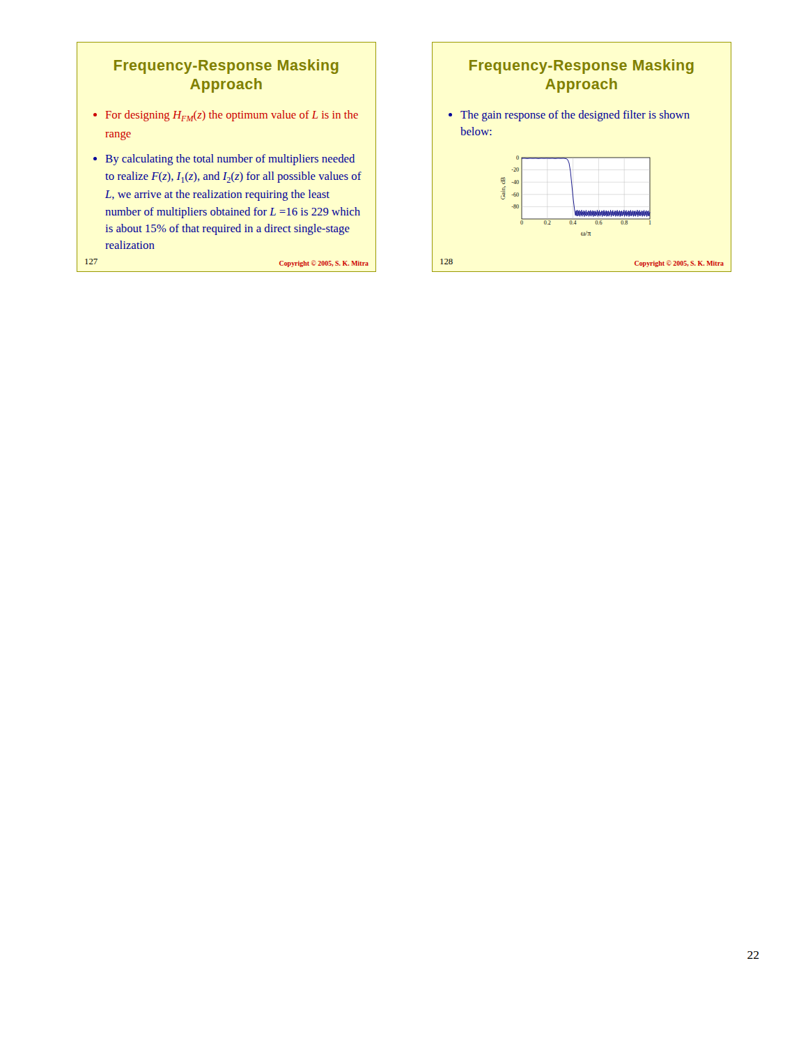Frequency-Response Masking
Approach
For designing HFM(z) the optimum value of L is in the range
By calculating the total number of multipliers needed to realize F(z), I1(z), and I2(z) for all possible values of L, we arrive at the realization requiring the least number of multipliers obtained for L =16 is 229 which is about 15% of that required in a direct single-stage realization
127 Copyright © 2005, S. K. Mitra
Frequency-Response Masking
Approach
The gain response of the designed filter is shown below:
0 -20 -40 -60 -80 0 0.2 0.4 0.6 0.8 1 ω/π Gain, dB
128 Copyright © 2005, S. K. Mitra
22